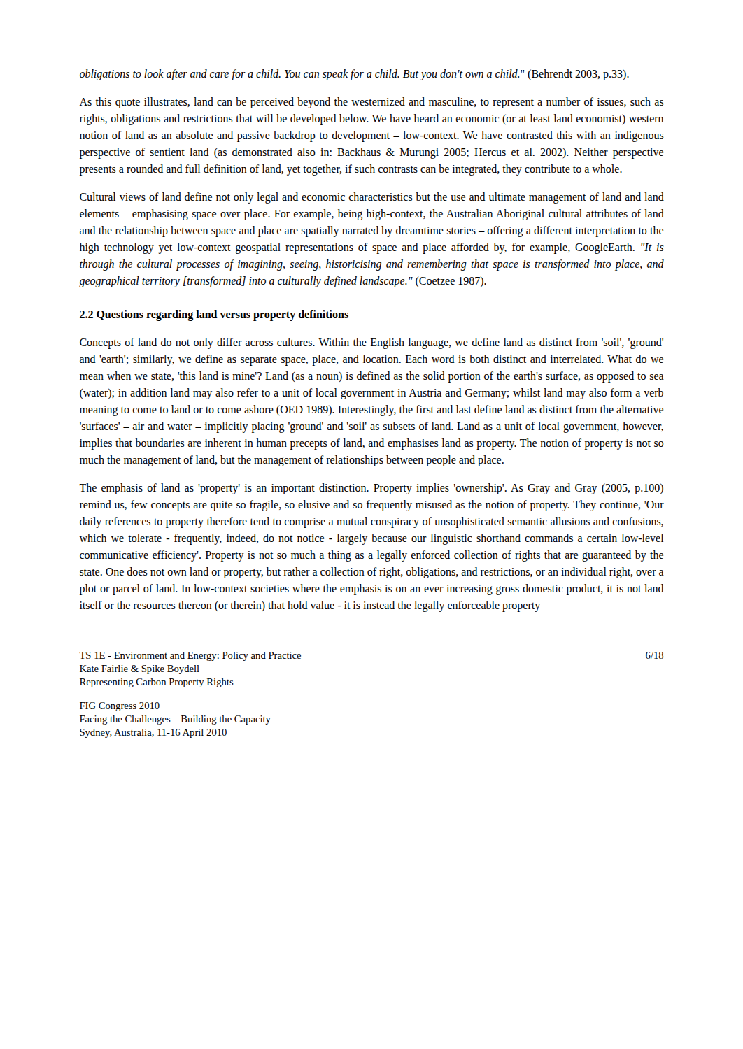obligations to look after and care for a child. You can speak for a child. But you don't own a child." (Behrendt 2003, p.33).
As this quote illustrates, land can be perceived beyond the westernized and masculine, to represent a number of issues, such as rights, obligations and restrictions that will be developed below. We have heard an economic (or at least land economist) western notion of land as an absolute and passive backdrop to development – low-context. We have contrasted this with an indigenous perspective of sentient land (as demonstrated also in: Backhaus & Murungi 2005; Hercus et al. 2002). Neither perspective presents a rounded and full definition of land, yet together, if such contrasts can be integrated, they contribute to a whole.
Cultural views of land define not only legal and economic characteristics but the use and ultimate management of land and land elements – emphasising space over place. For example, being high-context, the Australian Aboriginal cultural attributes of land and the relationship between space and place are spatially narrated by dreamtime stories – offering a different interpretation to the high technology yet low-context geospatial representations of space and place afforded by, for example, GoogleEarth. "It is through the cultural processes of imagining, seeing, historicising and remembering that space is transformed into place, and geographical territory [transformed] into a culturally defined landscape." (Coetzee 1987).
2.2 Questions regarding land versus property definitions
Concepts of land do not only differ across cultures. Within the English language, we define land as distinct from 'soil', 'ground' and 'earth'; similarly, we define as separate space, place, and location. Each word is both distinct and interrelated. What do we mean when we state, 'this land is mine'? Land (as a noun) is defined as the solid portion of the earth's surface, as opposed to sea (water); in addition land may also refer to a unit of local government in Austria and Germany; whilst land may also form a verb meaning to come to land or to come ashore (OED 1989). Interestingly, the first and last define land as distinct from the alternative 'surfaces' – air and water – implicitly placing 'ground' and 'soil' as subsets of land. Land as a unit of local government, however, implies that boundaries are inherent in human precepts of land, and emphasises land as property. The notion of property is not so much the management of land, but the management of relationships between people and place.
The emphasis of land as 'property' is an important distinction. Property implies 'ownership'. As Gray and Gray (2005, p.100) remind us, few concepts are quite so fragile, so elusive and so frequently misused as the notion of property. They continue, 'Our daily references to property therefore tend to comprise a mutual conspiracy of unsophisticated semantic allusions and confusions, which we tolerate - frequently, indeed, do not notice - largely because our linguistic shorthand commands a certain low-level communicative efficiency'. Property is not so much a thing as a legally enforced collection of rights that are guaranteed by the state. One does not own land or property, but rather a collection of right, obligations, and restrictions, or an individual right, over a plot or parcel of land. In low-context societies where the emphasis is on an ever increasing gross domestic product, it is not land itself or the resources thereon (or therein) that hold value - it is instead the legally enforceable property
6/18
TS 1E - Environment and Energy: Policy and Practice
Kate Fairlie & Spike Boydell
Representing Carbon Property Rights
FIG Congress 2010
Facing the Challenges – Building the Capacity
Sydney, Australia, 11-16 April 2010